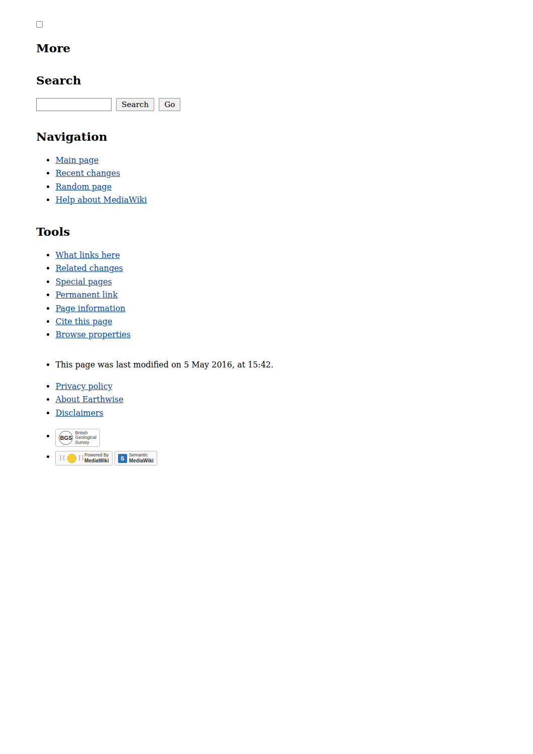More
Search
Navigation
Main page
Recent changes
Random page
Help about MediaWiki
Tools
What links here
Related changes
Special pages
Permanent link
Page information
Cite this page
Browse properties
This page was last modified on 5 May 2016, at 15:42.
Privacy policy
About Earthwise
Disclaimers
BGS British
Geological
Survey
[[ ]] Powered ByMediaWiki SSemanticMediaWiki